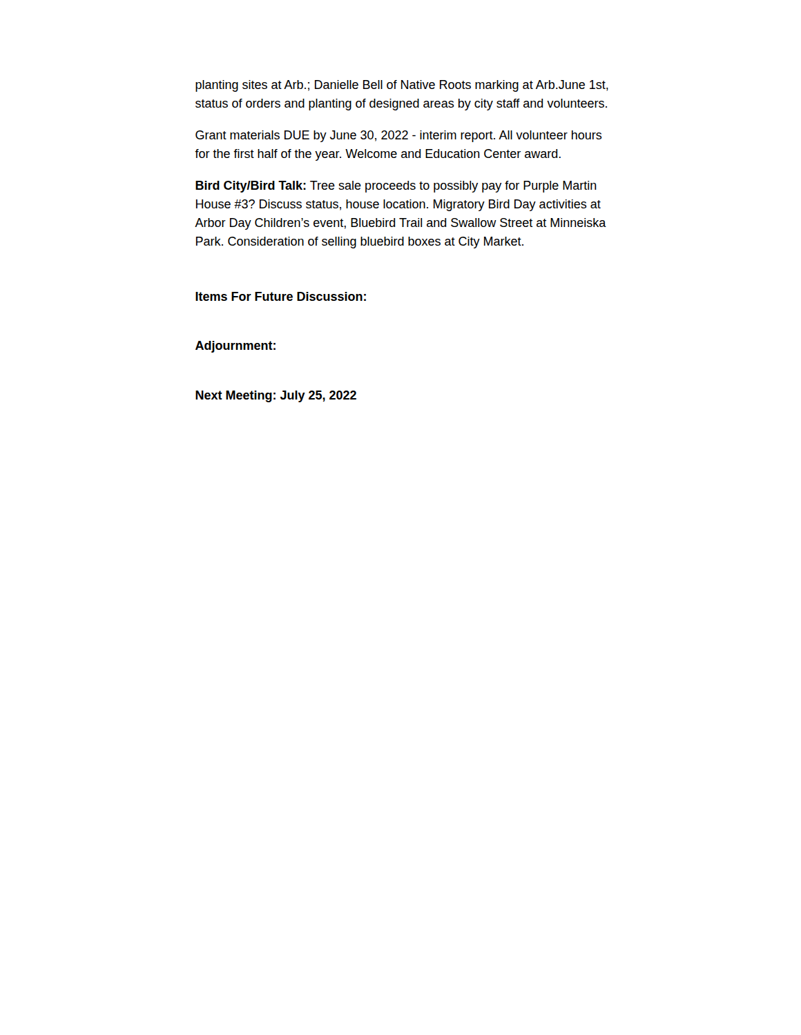planting sites at Arb.; Danielle Bell of Native Roots marking at Arb.June 1st, status of orders and planting of designed areas by city staff and volunteers.
Grant materials DUE by June 30, 2022 - interim report. All volunteer hours for the first half of the year. Welcome and Education Center award.
Bird City/Bird Talk: Tree sale proceeds to possibly pay for Purple Martin House #3? Discuss status, house location. Migratory Bird Day activities at Arbor Day Children’s event, Bluebird Trail and Swallow Street at Minneiska Park. Consideration of selling bluebird boxes at City Market.
Items For Future Discussion:
Adjournment:
Next Meeting: July 25, 2022